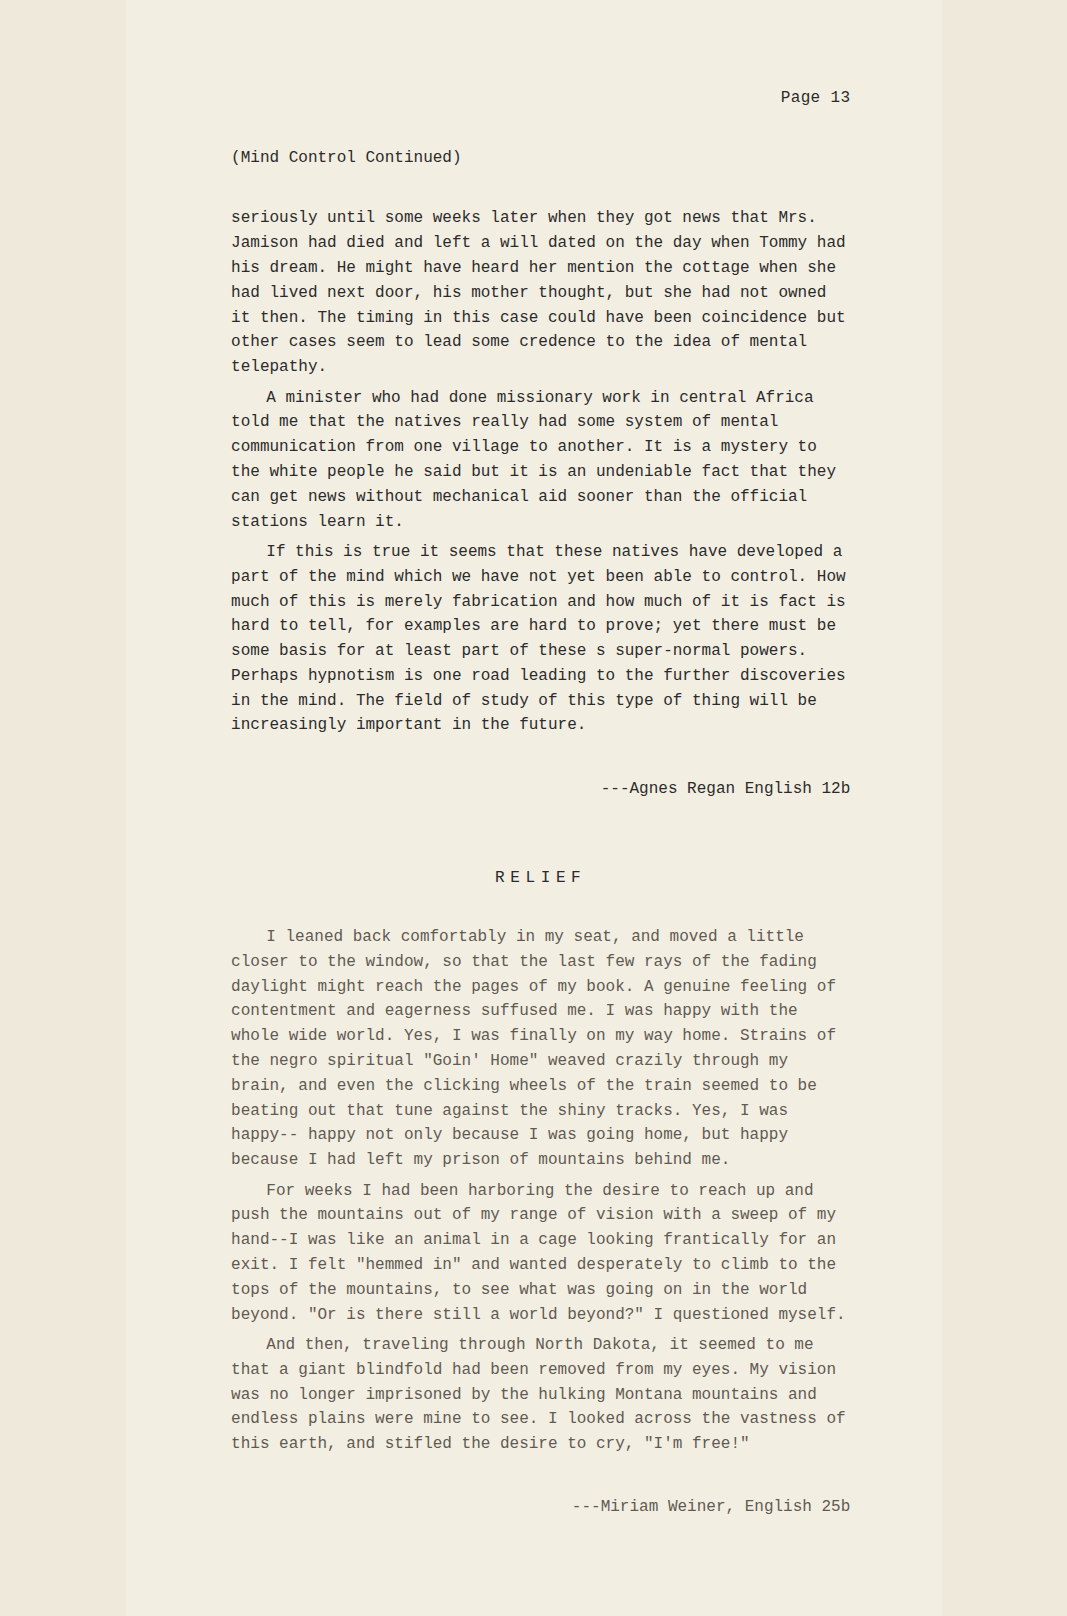Page 13
(Mind Control Continued)
seriously until some weeks later when they got news that Mrs. Jamison had died and left a will dated on the day when Tommy had his dream. He might have heard her mention the cottage when she had lived next door, his mother thought, but she had not owned it then. The timing in this case could have been coincidence but other cases seem to lead some credence to the idea of mental telepathy.
A minister who had done missionary work in central Africa told me that the natives really had some system of mental communication from one village to another. It is a mystery to the white people he said but it is an undeniable fact that they can get news without mechanical aid sooner than the official stations learn it.
If this is true it seems that these natives have developed a part of the mind which we have not yet been able to control. How much of this is merely fabrication and how much of it is fact is hard to tell, for examples are hard to prove; yet there must be some basis for at least part of these s super-normal powers. Perhaps hypnotism is one road leading to the further discoveries in the mind. The field of study of this type of thing will be increasingly important in the future.
---Agnes Regan English 12b
RELIEF
I leaned back comfortably in my seat, and moved a little closer to the window, so that the last few rays of the fading daylight might reach the pages of my book. A genuine feeling of contentment and eagerness suffused me. I was happy with the whole wide world. Yes, I was finally on my way home. Strains of the negro spiritual "Goin' Home" weaved crazily through my brain, and even the clicking wheels of the train seemed to be beating out that tune against the shiny tracks. Yes, I was happy-- happy not only because I was going home, but happy because I had left my prison of mountains behind me.
For weeks I had been harboring the desire to reach up and push the mountains out of my range of vision with a sweep of my hand--I was like an animal in a cage looking frantically for an exit. I felt "hemmed in" and wanted desperately to climb to the tops of the mountains, to see what was going on in the world beyond. "Or is there still a world beyond?" I questioned myself.
And then, traveling through North Dakota, it seemed to me that a giant blindfold had been removed from my eyes. My vision was no longer imprisoned by the hulking Montana mountains and endless plains were mine to see. I looked across the vastness of this earth, and stifled the desire to cry, "I'm free!"
---Miriam Weiner, English 25b